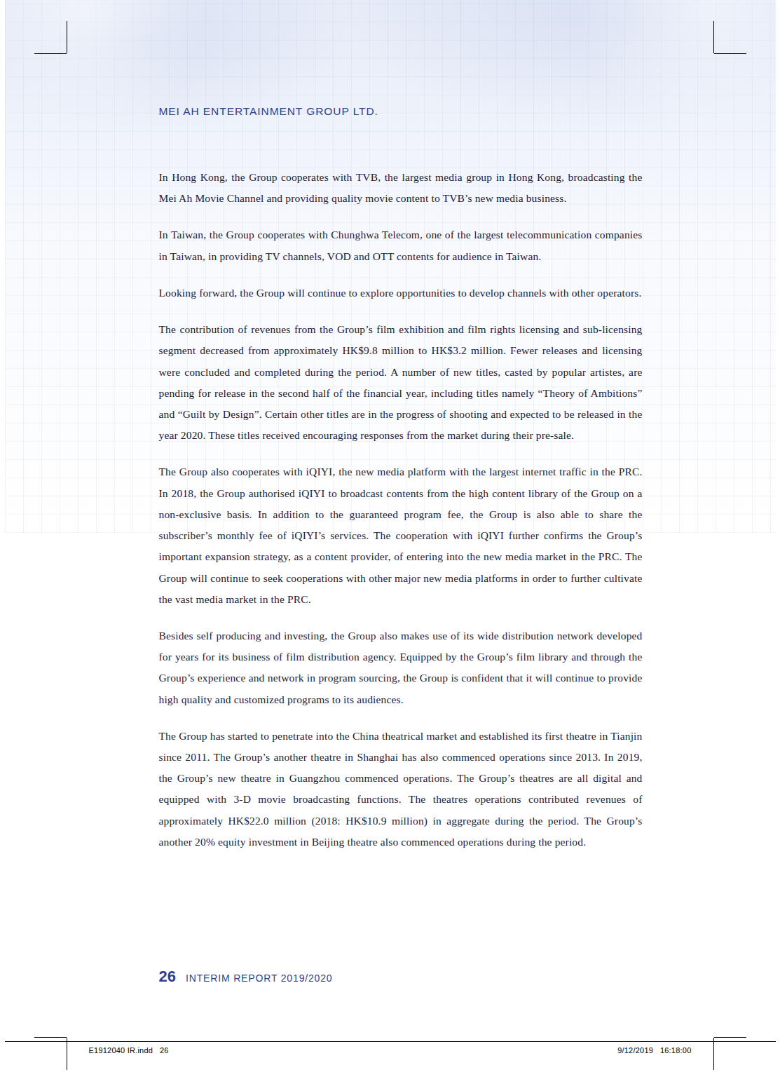MEI AH ENTERTAINMENT GROUP LTD.
In Hong Kong, the Group cooperates with TVB, the largest media group in Hong Kong, broadcasting the Mei Ah Movie Channel and providing quality movie content to TVB’s new media business.
In Taiwan, the Group cooperates with Chunghwa Telecom, one of the largest telecommunication companies in Taiwan, in providing TV channels, VOD and OTT contents for audience in Taiwan.
Looking forward, the Group will continue to explore opportunities to develop channels with other operators.
The contribution of revenues from the Group’s film exhibition and film rights licensing and sub-licensing segment decreased from approximately HK$9.8 million to HK$3.2 million. Fewer releases and licensing were concluded and completed during the period. A number of new titles, casted by popular artistes, are pending for release in the second half of the financial year, including titles namely “Theory of Ambitions” and “Guilt by Design”. Certain other titles are in the progress of shooting and expected to be released in the year 2020. These titles received encouraging responses from the market during their pre-sale.
The Group also cooperates with iQIYI, the new media platform with the largest internet traffic in the PRC. In 2018, the Group authorised iQIYI to broadcast contents from the high content library of the Group on a non-exclusive basis. In addition to the guaranteed program fee, the Group is also able to share the subscriber’s monthly fee of iQIYI’s services. The cooperation with iQIYI further confirms the Group’s important expansion strategy, as a content provider, of entering into the new media market in the PRC. The Group will continue to seek cooperations with other major new media platforms in order to further cultivate the vast media market in the PRC.
Besides self producing and investing, the Group also makes use of its wide distribution network developed for years for its business of film distribution agency. Equipped by the Group’s film library and through the Group’s experience and network in program sourcing, the Group is confident that it will continue to provide high quality and customized programs to its audiences.
The Group has started to penetrate into the China theatrical market and established its first theatre in Tianjin since 2011. The Group’s another theatre in Shanghai has also commenced operations since 2013. In 2019, the Group’s new theatre in Guangzhou commenced operations. The Group’s theatres are all digital and equipped with 3-D movie broadcasting functions. The theatres operations contributed revenues of approximately HK$22.0 million (2018: HK$10.9 million) in aggregate during the period. The Group’s another 20% equity investment in Beijing theatre also commenced operations during the period.
26 INTERIM REPORT 2019/2020
E1912040 IR.indd 26 9/12/2019 16:18:00